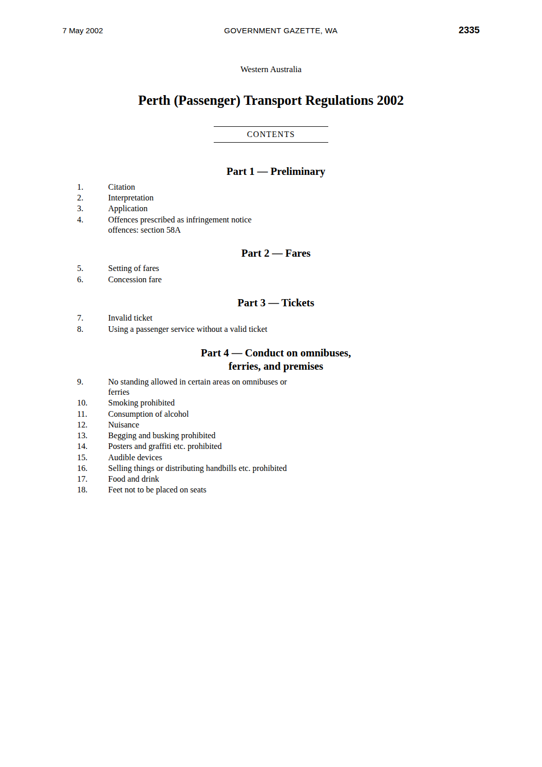7 May 2002 GOVERNMENT GAZETTE, WA 2335
Western Australia
Perth (Passenger) Transport Regulations 2002
CONTENTS
Part 1 — Preliminary
| 1. | Citation |
| 2. | Interpretation |
| 3. | Application |
| 4. | Offences prescribed as infringement notice offences: section 58A |
Part 2 — Fares
| 5. | Setting of fares |
| 6. | Concession fare |
Part 3 — Tickets
| 7. | Invalid ticket |
| 8. | Using a passenger service without a valid ticket |
Part 4 — Conduct on omnibuses,
ferries, and premises
| 9. | No standing allowed in certain areas on omnibuses or ferries |
| 10. | Smoking prohibited |
| 11. | Consumption of alcohol |
| 12. | Nuisance |
| 13. | Begging and busking prohibited |
| 14. | Posters and graffiti etc. prohibited |
| 15. | Audible devices |
| 16. | Selling things or distributing handbills etc. prohibited |
| 17. | Food and drink |
| 18. | Feet not to be placed on seats |